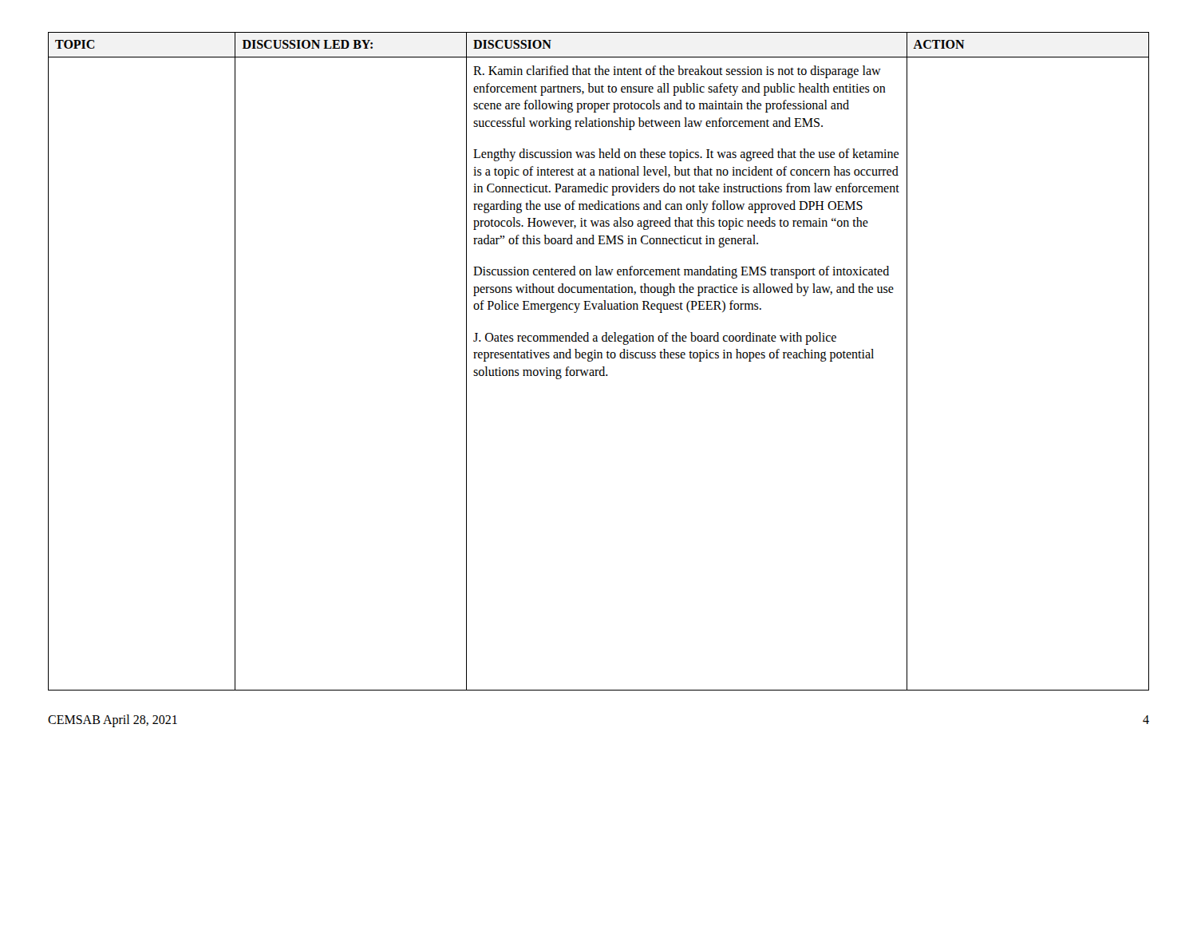| TOPIC | DISCUSSION LED BY: | DISCUSSION | ACTION |
| --- | --- | --- | --- |
| | | R. Kamin clarified that the intent of the breakout session is not to disparage law enforcement partners, but to ensure all public safety and public health entities on scene are following proper protocols and to maintain the professional and successful working relationship between law enforcement and EMS. Lengthy discussion was held on these topics. It was agreed that the use of ketamine is a topic of interest at a national level, but that no incident of concern has occurred in Connecticut. Paramedic providers do not take instructions from law enforcement regarding the use of medications and can only follow approved DPH OEMS protocols. However, it was also agreed that this topic needs to remain “on the radar” of this board and EMS in Connecticut in general. Discussion centered on law enforcement mandating EMS transport of intoxicated persons without documentation, though the practice is allowed by law, and the use of Police Emergency Evaluation Request (PEER) forms. J. Oates recommended a delegation of the board coordinate with police representatives and begin to discuss these topics in hopes of reaching potential solutions moving forward. | |
CEMSAB April 28, 2021 4